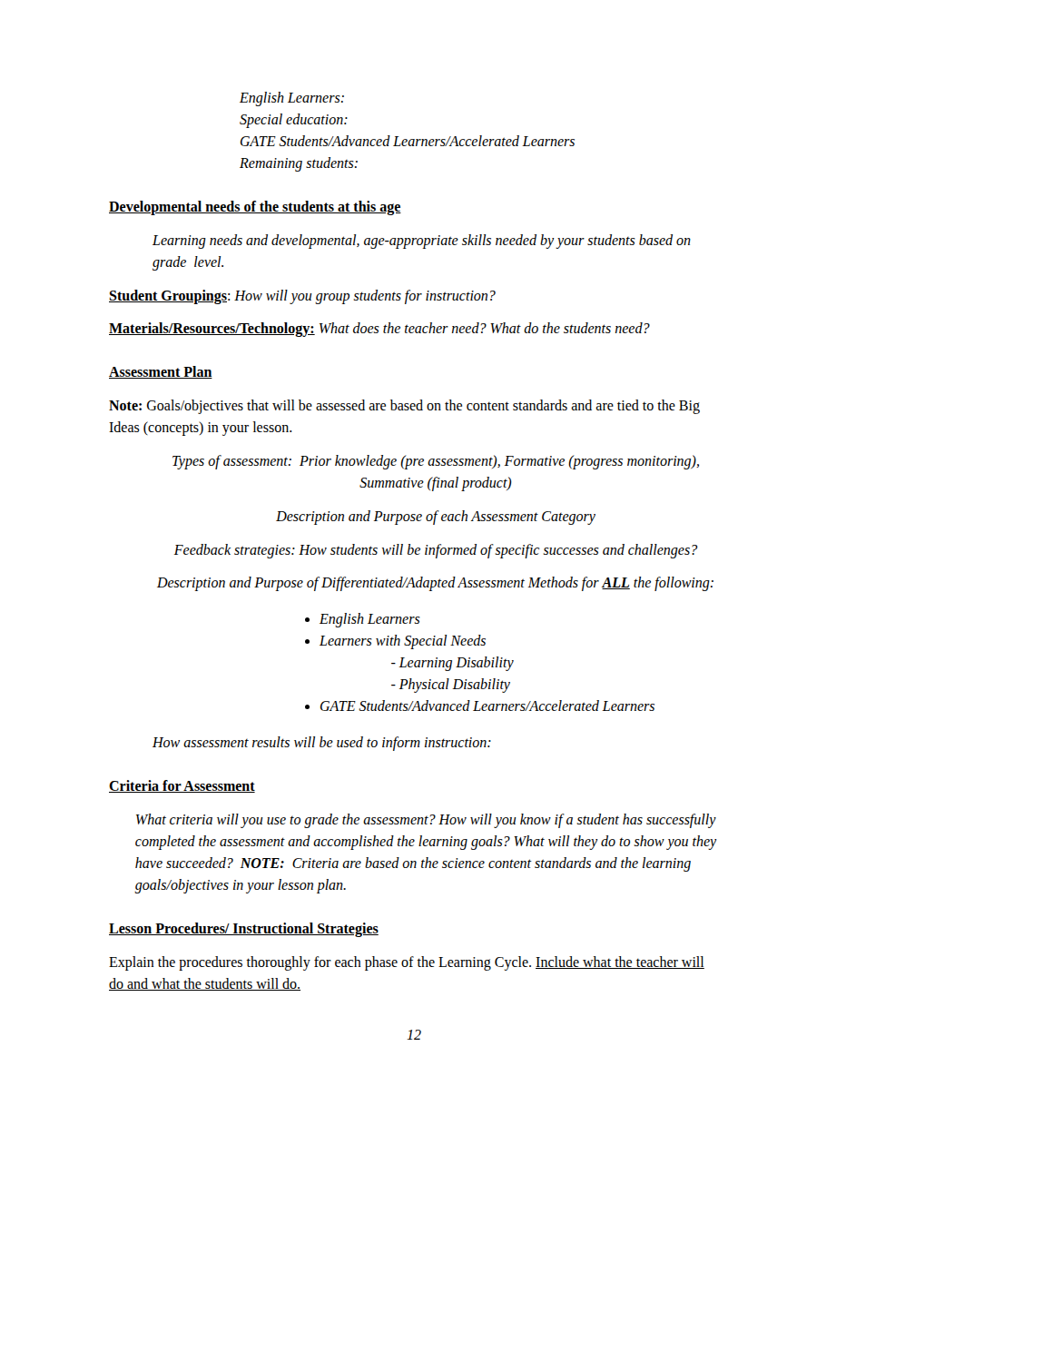English Learners:
Special education:
GATE Students/Advanced Learners/Accelerated Learners
Remaining students:
Developmental needs of the students at this age
Learning needs and developmental, age-appropriate skills needed by your students based on grade level.
Student Groupings: How will you group students for instruction?
Materials/Resources/Technology: What does the teacher need? What do the students need?
Assessment Plan
Note: Goals/objectives that will be assessed are based on the content standards and are tied to the Big Ideas (concepts) in your lesson.
Types of assessment: Prior knowledge (pre assessment), Formative (progress monitoring), Summative (final product)
Description and Purpose of each Assessment Category
Feedback strategies: How students will be informed of specific successes and challenges?
Description and Purpose of Differentiated/Adapted Assessment Methods for ALL the following:
English Learners
Learners with Special Needs
Learning Disability
Physical Disability
GATE Students/Advanced Learners/Accelerated Learners
How assessment results will be used to inform instruction:
Criteria for Assessment
What criteria will you use to grade the assessment? How will you know if a student has successfully completed the assessment and accomplished the learning goals? What will they do to show you they have succeeded? NOTE: Criteria are based on the science content standards and the learning goals/objectives in your lesson plan.
Lesson Procedures/ Instructional Strategies
Explain the procedures thoroughly for each phase of the Learning Cycle. Include what the teacher will do and what the students will do.
12